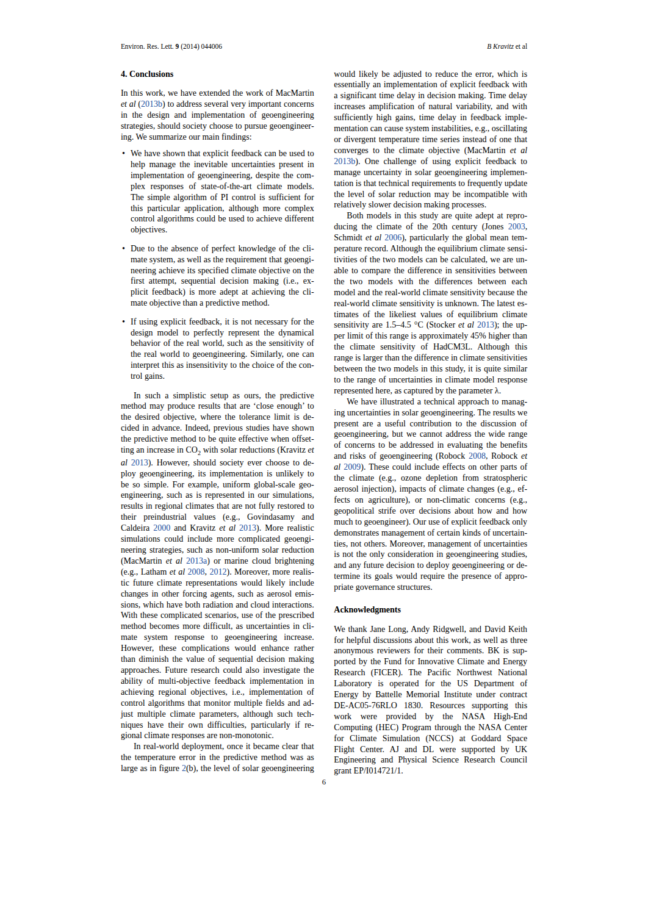Environ. Res. Lett. 9 (2014) 044006
B Kravitz et al
4. Conclusions
In this work, we have extended the work of MacMartin et al (2013b) to address several very important concerns in the design and implementation of geoengineering strategies, should society choose to pursue geoengineering. We summarize our main findings:
We have shown that explicit feedback can be used to help manage the inevitable uncertainties present in implementation of geoengineering, despite the complex responses of state-of-the-art climate models. The simple algorithm of PI control is sufficient for this particular application, although more complex control algorithms could be used to achieve different objectives.
Due to the absence of perfect knowledge of the climate system, as well as the requirement that geoengineering achieve its specified climate objective on the first attempt, sequential decision making (i.e., explicit feedback) is more adept at achieving the climate objective than a predictive method.
If using explicit feedback, it is not necessary for the design model to perfectly represent the dynamical behavior of the real world, such as the sensitivity of the real world to geoengineering. Similarly, one can interpret this as insensitivity to the choice of the control gains.
In such a simplistic setup as ours, the predictive method may produce results that are ‘close enough’ to the desired objective, where the tolerance limit is decided in advance. Indeed, previous studies have shown the predictive method to be quite effective when offsetting an increase in CO2 with solar reductions (Kravitz et al 2013). However, should society ever choose to deploy geoengineering, its implementation is unlikely to be so simple. For example, uniform global-scale geoengineering, such as is represented in our simulations, results in regional climates that are not fully restored to their preindustrial values (e.g., Govindasamy and Caldeira 2000 and Kravitz et al 2013). More realistic simulations could include more complicated geoengineering strategies, such as non-uniform solar reduction (MacMartin et al 2013a) or marine cloud brightening (e.g., Latham et al 2008, 2012). Moreover, more realistic future climate representations would likely include changes in other forcing agents, such as aerosol emissions, which have both radiation and cloud interactions. With these complicated scenarios, use of the prescribed method becomes more difficult, as uncertainties in climate system response to geoengineering increase. However, these complications would enhance rather than diminish the value of sequential decision making approaches. Future research could also investigate the ability of multi-objective feedback implementation in achieving regional objectives, i.e., implementation of control algorithms that monitor multiple fields and adjust multiple climate parameters, although such techniques have their own difficulties, particularly if regional climate responses are non-monotonic.
In real-world deployment, once it became clear that the temperature error in the predictive method was as large as in figure 2(b), the level of solar geoengineering would likely be adjusted to reduce the error, which is essentially an implementation of explicit feedback with a significant time delay in decision making. Time delay increases amplification of natural variability, and with sufficiently high gains, time delay in feedback implementation can cause system instabilities, e.g., oscillating or divergent temperature time series instead of one that converges to the climate objective (MacMartin et al 2013b). One challenge of using explicit feedback to manage uncertainty in solar geoengineering implementation is that technical requirements to frequently update the level of solar reduction may be incompatible with relatively slower decision making processes.
Both models in this study are quite adept at reproducing the climate of the 20th century (Jones 2003, Schmidt et al 2006), particularly the global mean temperature record. Although the equilibrium climate sensitivities of the two models can be calculated, we are unable to compare the difference in sensitivities between the two models with the differences between each model and the real-world climate sensitivity because the real-world climate sensitivity is unknown. The latest estimates of the likeliest values of equilibrium climate sensitivity are 1.5–4.5 °C (Stocker et al 2013); the upper limit of this range is approximately 45% higher than the climate sensitivity of HadCM3L. Although this range is larger than the difference in climate sensitivities between the two models in this study, it is quite similar to the range of uncertainties in climate model response represented here, as captured by the parameter λ.
We have illustrated a technical approach to managing uncertainties in solar geoengineering. The results we present are a useful contribution to the discussion of geoengineering, but we cannot address the wide range of concerns to be addressed in evaluating the benefits and risks of geoengineering (Robock 2008, Robock et al 2009). These could include effects on other parts of the climate (e.g., ozone depletion from stratospheric aerosol injection), impacts of climate changes (e.g., effects on agriculture), or non-climatic concerns (e.g., geopolitical strife over decisions about how and how much to geoengineer). Our use of explicit feedback only demonstrates management of certain kinds of uncertainties, not others. Moreover, management of uncertainties is not the only consideration in geoengineering studies, and any future decision to deploy geoengineering or determine its goals would require the presence of appropriate governance structures.
Acknowledgments
We thank Jane Long, Andy Ridgwell, and David Keith for helpful discussions about this work, as well as three anonymous reviewers for their comments. BK is supported by the Fund for Innovative Climate and Energy Research (FICER). The Pacific Northwest National Laboratory is operated for the US Department of Energy by Battelle Memorial Institute under contract DE-AC05-76RLO 1830. Resources supporting this work were provided by the NASA High-End Computing (HEC) Program through the NASA Center for Climate Simulation (NCCS) at Goddard Space Flight Center. AJ and DL were supported by UK Engineering and Physical Science Research Council grant EP/I014721/1.
6